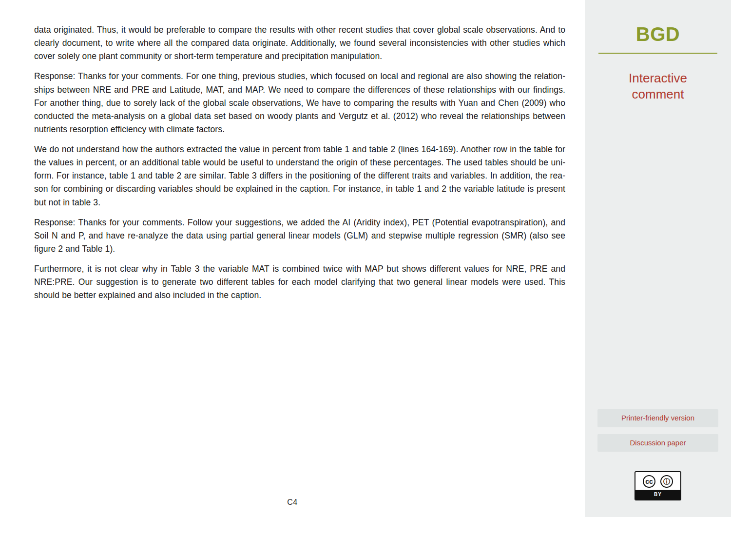data originated. Thus, it would be preferable to compare the results with other recent studies that cover global scale observations. And to clearly document, to write where all the compared data originate. Additionally, we found several inconsistencies with other studies which cover solely one plant community or short-term temperature and precipitation manipulation.
Response: Thanks for your comments. For one thing, previous studies, which focused on local and regional are also showing the relationships between NRE and PRE and Latitude, MAT, and MAP. We need to compare the differences of these relationships with our findings. For another thing, due to sorely lack of the global scale observations, We have to comparing the results with Yuan and Chen (2009) who conducted the meta-analysis on a global data set based on woody plants and Vergutz et al. (2012) who reveal the relationships between nutrients resorption efficiency with climate factors.
We do not understand how the authors extracted the value in percent from table 1 and table 2 (lines 164-169). Another row in the table for the values in percent, or an additional table would be useful to understand the origin of these percentages. The used tables should be uniform. For instance, table 1 and table 2 are similar. Table 3 differs in the positioning of the different traits and variables. In addition, the reason for combining or discarding variables should be explained in the caption. For instance, in table 1 and 2 the variable latitude is present but not in table 3.
Response: Thanks for your comments. Follow your suggestions, we added the AI (Aridity index), PET (Potential evapotranspiration), and Soil N and P, and have re-analyze the data using partial general linear models (GLM) and stepwise multiple regression (SMR) (also see figure 2 and Table 1).
Furthermore, it is not clear why in Table 3 the variable MAT is combined twice with MAP but shows different values for NRE, PRE and NRE:PRE. Our suggestion is to generate two different tables for each model clarifying that two general linear models were used. This should be better explained and also included in the caption.
C4
BGD
Interactive
comment
Printer-friendly version Discussion paper
cc
ⓘ
BY